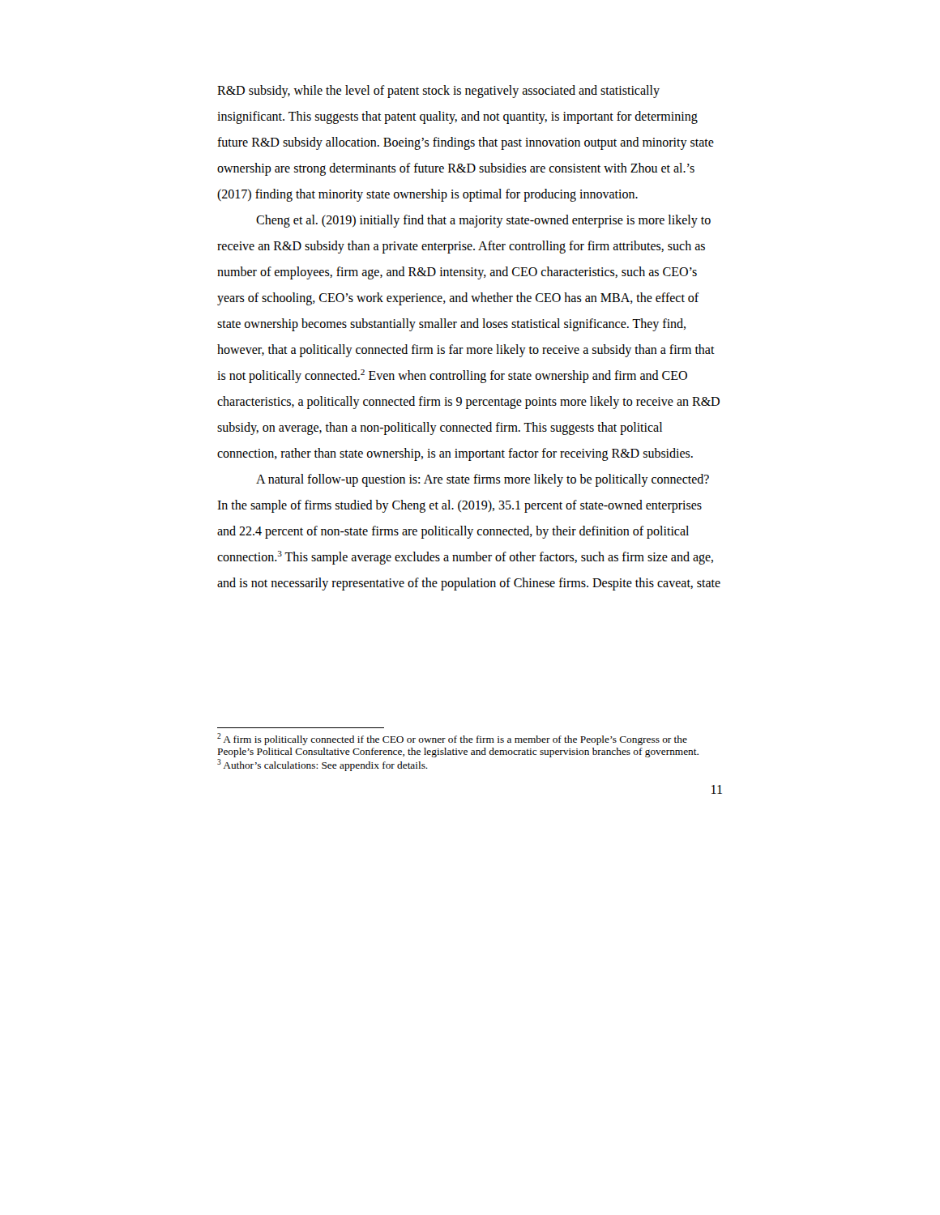R&D subsidy, while the level of patent stock is negatively associated and statistically insignificant. This suggests that patent quality, and not quantity, is important for determining future R&D subsidy allocation. Boeing’s findings that past innovation output and minority state ownership are strong determinants of future R&D subsidies are consistent with Zhou et al.’s (2017) finding that minority state ownership is optimal for producing innovation.
Cheng et al. (2019) initially find that a majority state-owned enterprise is more likely to receive an R&D subsidy than a private enterprise. After controlling for firm attributes, such as number of employees, firm age, and R&D intensity, and CEO characteristics, such as CEO’s years of schooling, CEO’s work experience, and whether the CEO has an MBA, the effect of state ownership becomes substantially smaller and loses statistical significance. They find, however, that a politically connected firm is far more likely to receive a subsidy than a firm that is not politically connected.2 Even when controlling for state ownership and firm and CEO characteristics, a politically connected firm is 9 percentage points more likely to receive an R&D subsidy, on average, than a non-politically connected firm. This suggests that political connection, rather than state ownership, is an important factor for receiving R&D subsidies.
A natural follow-up question is: Are state firms more likely to be politically connected? In the sample of firms studied by Cheng et al. (2019), 35.1 percent of state-owned enterprises and 22.4 percent of non-state firms are politically connected, by their definition of political connection.3 This sample average excludes a number of other factors, such as firm size and age, and is not necessarily representative of the population of Chinese firms. Despite this caveat, state
2 A firm is politically connected if the CEO or owner of the firm is a member of the People’s Congress or the People’s Political Consultative Conference, the legislative and democratic supervision branches of government.
3 Author’s calculations: See appendix for details.
11